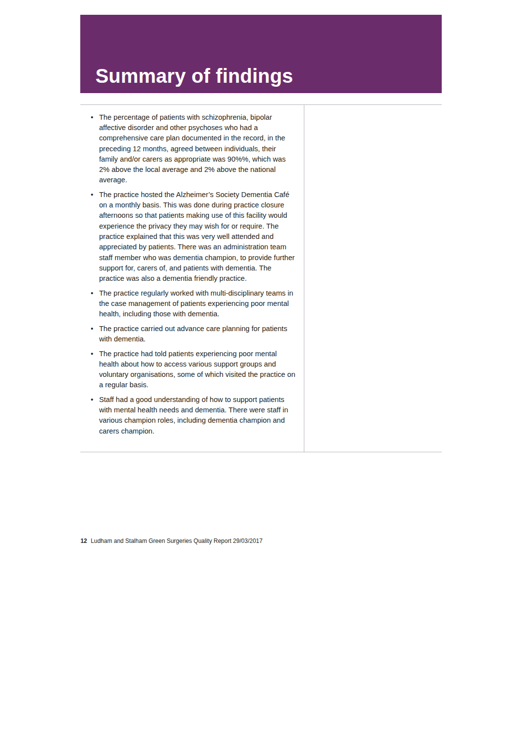Summary of findings
The percentage of patients with schizophrenia, bipolar affective disorder and other psychoses who had a comprehensive care plan documented in the record, in the preceding 12 months, agreed between individuals, their family and/or carers as appropriate was 90%%, which was 2% above the local average and 2% above the national average.
The practice hosted the Alzheimer’s Society Dementia Café on a monthly basis. This was done during practice closure afternoons so that patients making use of this facility would experience the privacy they may wish for or require. The practice explained that this was very well attended and appreciated by patients. There was an administration team staff member who was dementia champion, to provide further support for, carers of, and patients with dementia. The practice was also a dementia friendly practice.
The practice regularly worked with multi-disciplinary teams in the case management of patients experiencing poor mental health, including those with dementia.
The practice carried out advance care planning for patients with dementia.
The practice had told patients experiencing poor mental health about how to access various support groups and voluntary organisations, some of which visited the practice on a regular basis.
Staff had a good understanding of how to support patients with mental health needs and dementia. There were staff in various champion roles, including dementia champion and carers champion.
12 Ludham and Stalham Green Surgeries Quality Report 29/03/2017